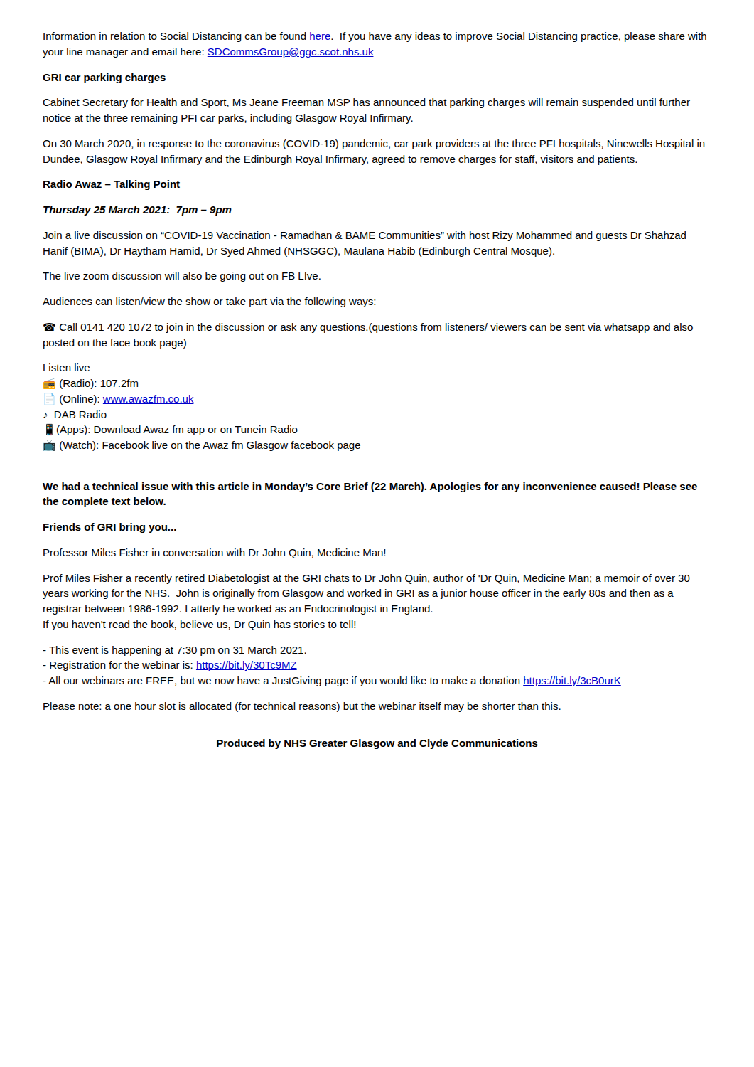Information in relation to Social Distancing can be found here. If you have any ideas to improve Social Distancing practice, please share with your line manager and email here: SDCommsGroup@ggc.scot.nhs.uk
GRI car parking charges
Cabinet Secretary for Health and Sport, Ms Jeane Freeman MSP has announced that parking charges will remain suspended until further notice at the three remaining PFI car parks, including Glasgow Royal Infirmary.
On 30 March 2020, in response to the coronavirus (COVID-19) pandemic, car park providers at the three PFI hospitals, Ninewells Hospital in Dundee, Glasgow Royal Infirmary and the Edinburgh Royal Infirmary, agreed to remove charges for staff, visitors and patients.
Radio Awaz – Talking Point
Thursday 25 March 2021: 7pm – 9pm
Join a live discussion on “COVID-19 Vaccination - Ramadhan & BAME Communities” with host Rizy Mohammed and guests Dr Shahzad Hanif (BIMA), Dr Haytham Hamid, Dr Syed Ahmed (NHSGGC), Maulana Habib (Edinburgh Central Mosque).
The live zoom discussion will also be going out on FB LIve.
Audiences can listen/view the show or take part via the following ways:
☎ Call 0141 420 1072 to join in the discussion or ask any questions.(questions from listeners/ viewers can be sent via whatsapp and also posted on the face book page)
Listen live
📻 (Radio): 107.2fm
📄 (Online): www.awazfm.co.uk
♪ DAB Radio
📱(Apps): Download Awaz fm app or on Tunein Radio
📺 (Watch): Facebook live on the Awaz fm Glasgow facebook page
We had a technical issue with this article in Monday’s Core Brief (22 March). Apologies for any inconvenience caused! Please see the complete text below.
Friends of GRI bring you...
Professor Miles Fisher in conversation with Dr John Quin, Medicine Man!
Prof Miles Fisher a recently retired Diabetologist at the GRI chats to Dr John Quin, author of 'Dr Quin, Medicine Man; a memoir of over 30 years working for the NHS. John is originally from Glasgow and worked in GRI as a junior house officer in the early 80s and then as a registrar between 1986-1992. Latterly he worked as an Endocrinologist in England.
If you haven't read the book, believe us, Dr Quin has stories to tell!
- This event is happening at 7:30 pm on 31 March 2021.
- Registration for the webinar is: https://bit.ly/30Tc9MZ
- All our webinars are FREE, but we now have a JustGiving page if you would like to make a donation https://bit.ly/3cB0urK
Please note: a one hour slot is allocated (for technical reasons) but the webinar itself may be shorter than this.
Produced by NHS Greater Glasgow and Clyde Communications